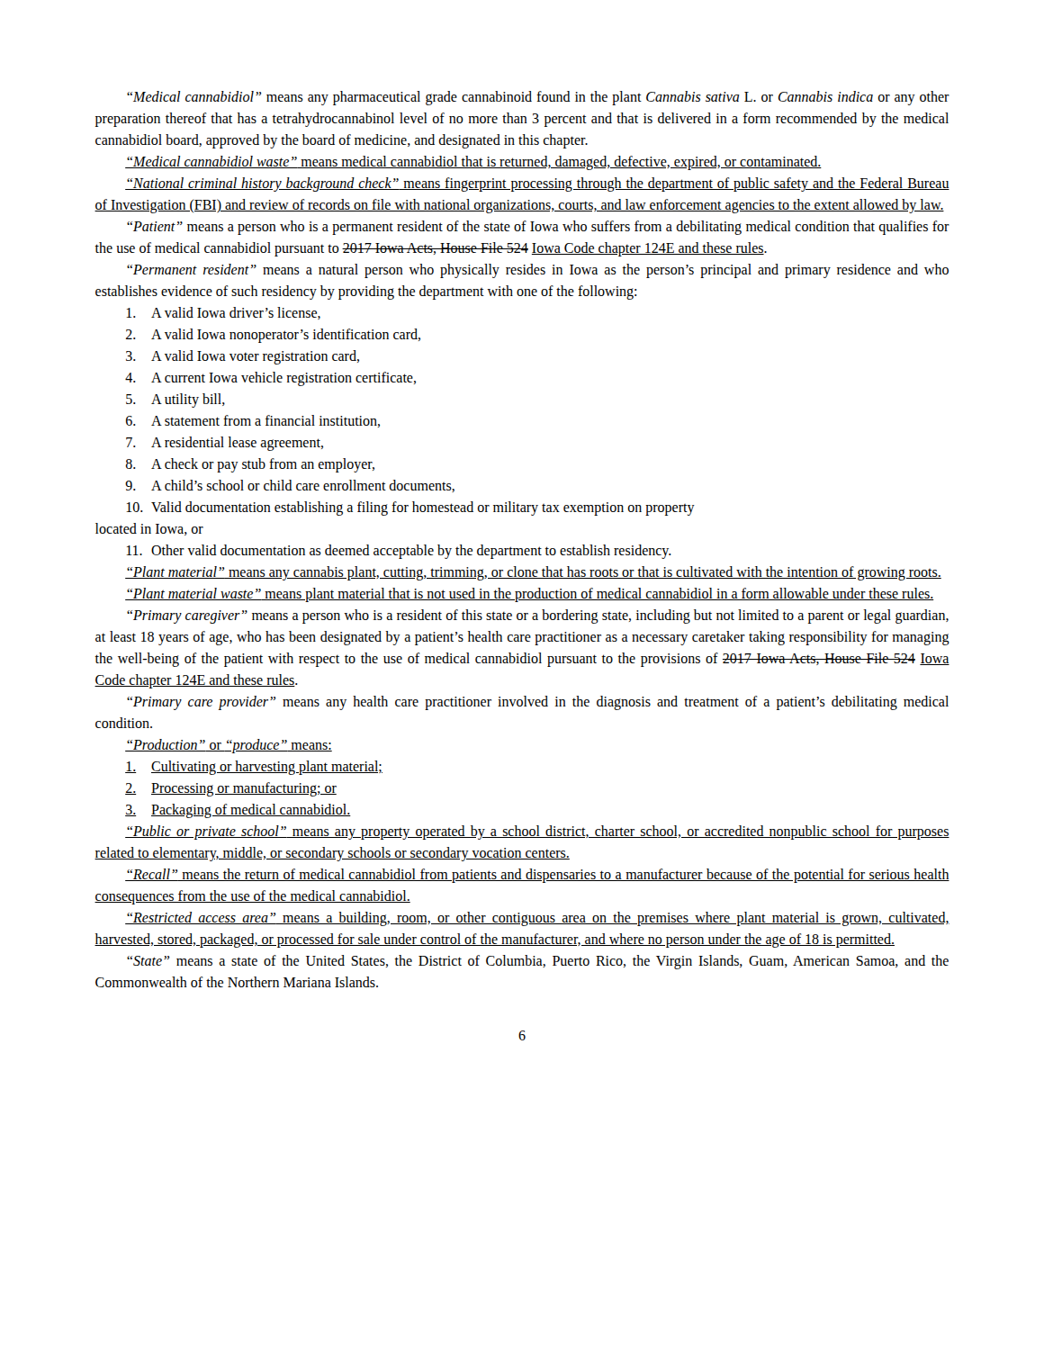“Medical cannabidiol” means any pharmaceutical grade cannabinoid found in the plant Cannabis sativa L. or Cannabis indica or any other preparation thereof that has a tetrahydrocannabinol level of no more than 3 percent and that is delivered in a form recommended by the medical cannabidiol board, approved by the board of medicine, and designated in this chapter.
“Medical cannabidiol waste” means medical cannabidiol that is returned, damaged, defective, expired, or contaminated.
“National criminal history background check” means fingerprint processing through the department of public safety and the Federal Bureau of Investigation (FBI) and review of records on file with national organizations, courts, and law enforcement agencies to the extent allowed by law.
“Patient” means a person who is a permanent resident of the state of Iowa who suffers from a debilitating medical condition that qualifies for the use of medical cannabidiol pursuant to 2017 Iowa Acts, House File 524 Iowa Code chapter 124E and these rules.
“Permanent resident” means a natural person who physically resides in Iowa as the person’s principal and primary residence and who establishes evidence of such residency by providing the department with one of the following:
1. A valid Iowa driver’s license,
2. A valid Iowa nonoperator’s identification card,
3. A valid Iowa voter registration card,
4. A current Iowa vehicle registration certificate,
5. A utility bill,
6. A statement from a financial institution,
7. A residential lease agreement,
8. A check or pay stub from an employer,
9. A child’s school or child care enrollment documents,
10. Valid documentation establishing a filing for homestead or military tax exemption on property
located in Iowa, or
11. Other valid documentation as deemed acceptable by the department to establish residency.
“Plant material” means any cannabis plant, cutting, trimming, or clone that has roots or that is cultivated with the intention of growing roots.
“Plant material waste” means plant material that is not used in the production of medical cannabidiol in a form allowable under these rules.
“Primary caregiver” means a person who is a resident of this state or a bordering state, including but not limited to a parent or legal guardian, at least 18 years of age, who has been designated by a patient’s health care practitioner as a necessary caretaker taking responsibility for managing the well-being of the patient with respect to the use of medical cannabidiol pursuant to the provisions of 2017 Iowa Acts, House File 524 Iowa Code chapter 124E and these rules.
“Primary care provider” means any health care practitioner involved in the diagnosis and treatment of a patient’s debilitating medical condition.
“Production” or “produce” means:
1. Cultivating or harvesting plant material;
2. Processing or manufacturing; or
3. Packaging of medical cannabidiol.
“Public or private school” means any property operated by a school district, charter school, or accredited nonpublic school for purposes related to elementary, middle, or secondary schools or secondary vocation centers.
“Recall” means the return of medical cannabidiol from patients and dispensaries to a manufacturer because of the potential for serious health consequences from the use of the medical cannabidiol.
“Restricted access area” means a building, room, or other contiguous area on the premises where plant material is grown, cultivated, harvested, stored, packaged, or processed for sale under control of the manufacturer, and where no person under the age of 18 is permitted.
“State” means a state of the United States, the District of Columbia, Puerto Rico, the Virgin Islands, Guam, American Samoa, and the Commonwealth of the Northern Mariana Islands.
6